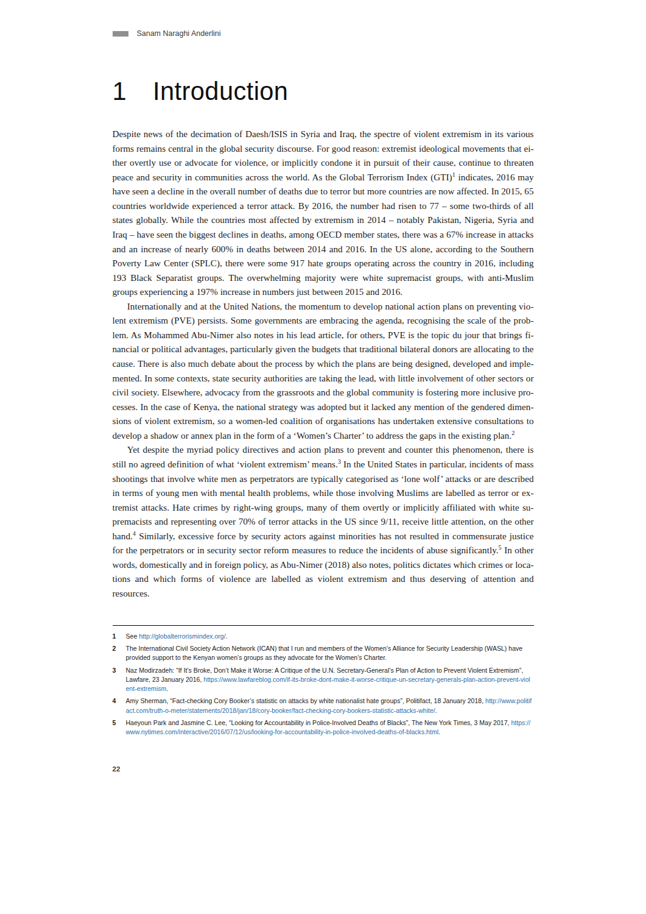Sanam Naraghi Anderlini
1 Introduction
Despite news of the decimation of Daesh/ISIS in Syria and Iraq, the spectre of violent extremism in its various forms remains central in the global security discourse. For good reason: extremist ideological movements that either overtly use or advocate for violence, or implicitly condone it in pursuit of their cause, continue to threaten peace and security in communities across the world. As the Global Terrorism Index (GTI)1 indicates, 2016 may have seen a decline in the overall number of deaths due to terror but more countries are now affected. In 2015, 65 countries worldwide experienced a terror attack. By 2016, the number had risen to 77 – some two-thirds of all states globally. While the countries most affected by extremism in 2014 – notably Pakistan, Nigeria, Syria and Iraq – have seen the biggest declines in deaths, among OECD member states, there was a 67% increase in attacks and an increase of nearly 600% in deaths between 2014 and 2016. In the US alone, according to the Southern Poverty Law Center (SPLC), there were some 917 hate groups operating across the country in 2016, including 193 Black Separatist groups. The overwhelming majority were white supremacist groups, with anti-Muslim groups experiencing a 197% increase in numbers just between 2015 and 2016.
Internationally and at the United Nations, the momentum to develop national action plans on preventing violent extremism (PVE) persists. Some governments are embracing the agenda, recognising the scale of the problem. As Mohammed Abu-Nimer also notes in his lead article, for others, PVE is the topic du jour that brings financial or political advantages, particularly given the budgets that traditional bilateral donors are allocating to the cause. There is also much debate about the process by which the plans are being designed, developed and implemented. In some contexts, state security authorities are taking the lead, with little involvement of other sectors or civil society. Elsewhere, advocacy from the grassroots and the global community is fostering more inclusive processes. In the case of Kenya, the national strategy was adopted but it lacked any mention of the gendered dimensions of violent extremism, so a women-led coalition of organisations has undertaken extensive consultations to develop a shadow or annex plan in the form of a ‘Women’s Charter’ to address the gaps in the existing plan.2
Yet despite the myriad policy directives and action plans to prevent and counter this phenomenon, there is still no agreed definition of what ‘violent extremism’ means.3 In the United States in particular, incidents of mass shootings that involve white men as perpetrators are typically categorised as ‘lone wolf’ attacks or are described in terms of young men with mental health problems, while those involving Muslims are labelled as terror or extremist attacks. Hate crimes by right-wing groups, many of them overtly or implicitly affiliated with white supremacists and representing over 70% of terror attacks in the US since 9/11, receive little attention, on the other hand.4 Similarly, excessive force by security actors against minorities has not resulted in commensurate justice for the perpetrators or in security sector reform measures to reduce the incidents of abuse significantly.5 In other words, domestically and in foreign policy, as Abu-Nimer (2018) also notes, politics dictates which crimes or locations and which forms of violence are labelled as violent extremism and thus deserving of attention and resources.
See http://globalterrorismindex.org/.
The International Civil Society Action Network (ICAN) that I run and members of the Women’s Alliance for Security Leadership (WASL) have provided support to the Kenyan women’s groups as they advocate for the Women’s Charter.
Naz Modirzadeh: “If It’s Broke, Don’t Make it Worse: A Critique of the U.N. Secretary-General’s Plan of Action to Prevent Violent Extremism”, Lawfare, 23 January 2016, https://www.lawfareblog.com/if-its-broke-dont-make-it-worse-critique-un-secretary-generals-plan-action-prevent-violent-extremism.
Amy Sherman, “Fact-checking Cory Booker’s statistic on attacks by white nationalist hate groups”, Politifact, 18 January 2018, http://www.politifact.com/truth-o-meter/statements/2018/jan/18/cory-booker/fact-checking-cory-bookers-statistic-attacks-white/.
Haeyoun Park and Jasmine C. Lee, “Looking for Accountability in Police-Involved Deaths of Blacks”, The New York Times, 3 May 2017, https://www.nytimes.com/interactive/2016/07/12/us/looking-for-accountability-in-police-involved-deaths-of-blacks.html.
22